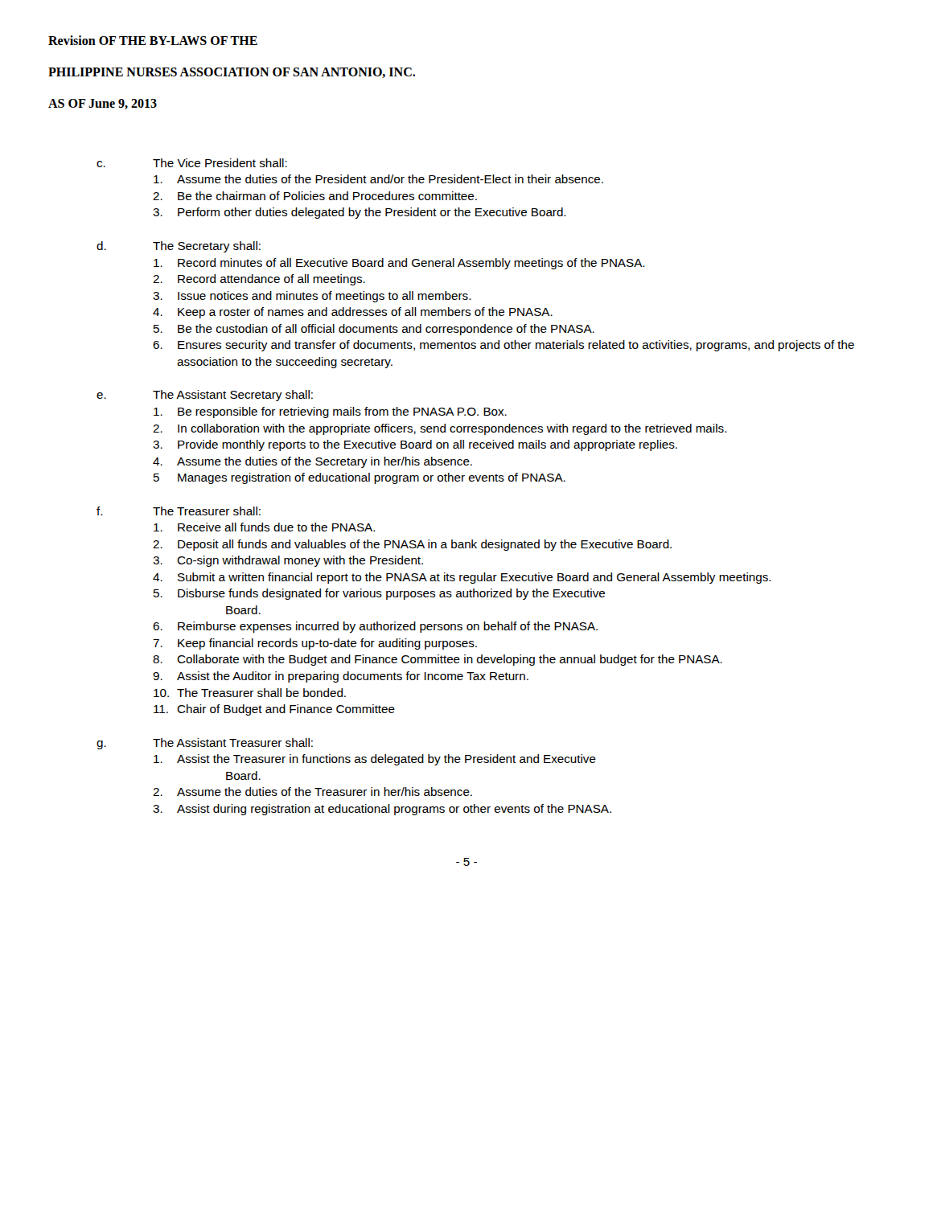Revision OF THE BY-LAWS OF THE
PHILIPPINE NURSES ASSOCIATION OF SAN ANTONIO, INC.
AS OF June 9, 2013
c. The Vice President shall:
1. Assume the duties of the President and/or the President-Elect in their absence.
2. Be the chairman of Policies and Procedures committee.
3. Perform other duties delegated by the President or the Executive Board.
d. The Secretary shall:
1. Record minutes of all Executive Board and General Assembly meetings of the PNASA.
2. Record attendance of all meetings.
3. Issue notices and minutes of meetings to all members.
4. Keep a roster of names and addresses of all members of the PNASA.
5. Be the custodian of all official documents and correspondence of the PNASA.
6. Ensures security and transfer of documents, mementos and other materials related to activities, programs, and projects of the association to the succeeding secretary.
e. The Assistant Secretary shall:
1. Be responsible for retrieving mails from the PNASA P.O. Box.
2. In collaboration with the appropriate officers, send correspondences with regard to the retrieved mails.
3. Provide monthly reports to the Executive Board on all received mails and appropriate replies.
4. Assume the duties of the Secretary in her/his absence.
5 Manages registration of educational program or other events of PNASA.
f. The Treasurer shall:
1. Receive all funds due to the PNASA.
2. Deposit all funds and valuables of the PNASA in a bank designated by the Executive Board.
3. Co-sign withdrawal money with the President.
4. Submit a written financial report to the PNASA at its regular Executive Board and General Assembly meetings.
5. Disburse funds designated for various purposes as authorized by the Executive
Board.
6. Reimburse expenses incurred by authorized persons on behalf of the PNASA.
7. Keep financial records up-to-date for auditing purposes.
8. Collaborate with the Budget and Finance Committee in developing the annual budget for the PNASA.
9. Assist the Auditor in preparing documents for Income Tax Return.
10. The Treasurer shall be bonded.
11. Chair of Budget and Finance Committee
g. The Assistant Treasurer shall:
1. Assist the Treasurer in functions as delegated by the President and Executive
Board.
2. Assume the duties of the Treasurer in her/his absence.
3. Assist during registration at educational programs or other events of the PNASA.
- 5 -